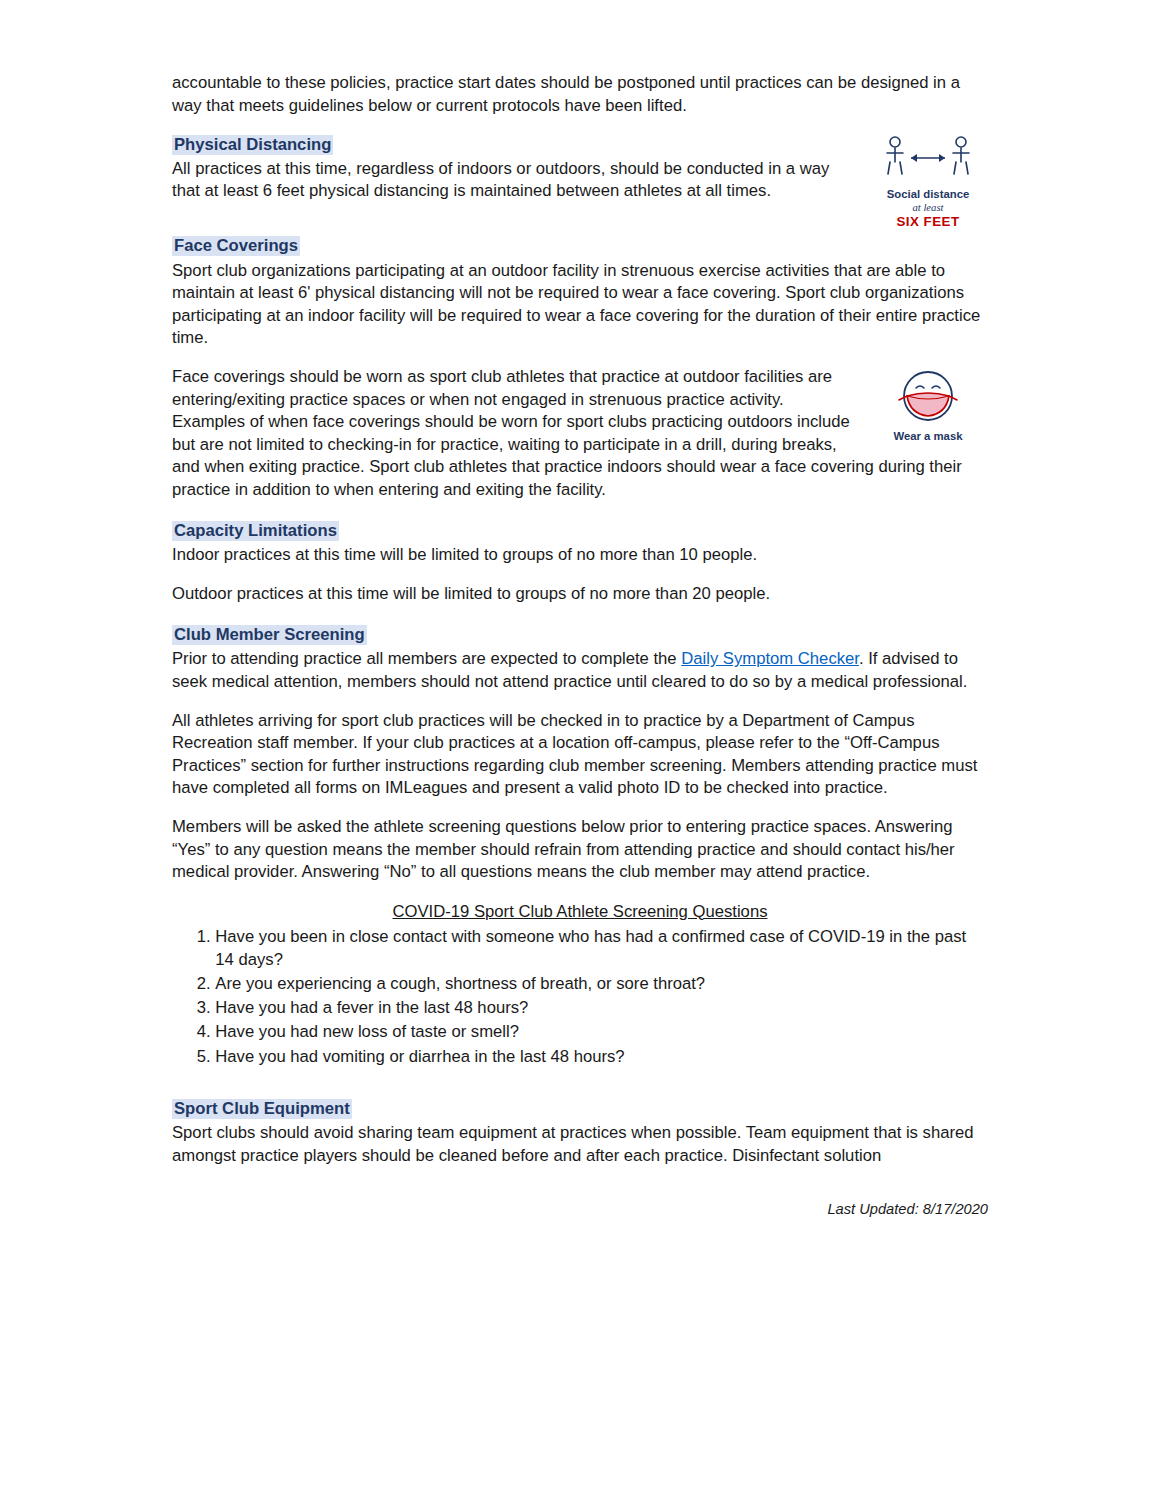accountable to these policies, practice start dates should be postponed until practices can be designed in a way that meets guidelines below or current protocols have been lifted.
Social distance
at least
SIX FEET
Physical Distancing
All practices at this time, regardless of indoors or outdoors, should be conducted in a way that at least 6 feet physical distancing is maintained between athletes at all times.
Face Coverings
Sport club organizations participating at an outdoor facility in strenuous exercise activities that are able to maintain at least 6' physical distancing will not be required to wear a face covering. Sport club organizations participating at an indoor facility will be required to wear a face covering for the duration of their entire practice time.
Wear a mask
Face coverings should be worn as sport club athletes that practice at outdoor facilities are entering/exiting practice spaces or when not engaged in strenuous practice activity. Examples of when face coverings should be worn for sport clubs practicing outdoors include but are not limited to checking-in for practice, waiting to participate in a drill, during breaks, and when exiting practice. Sport club athletes that practice indoors should wear a face covering during their practice in addition to when entering and exiting the facility.
Capacity Limitations
Indoor practices at this time will be limited to groups of no more than 10 people.
Outdoor practices at this time will be limited to groups of no more than 20 people.
Club Member Screening
Prior to attending practice all members are expected to complete the Daily Symptom Checker. If advised to seek medical attention, members should not attend practice until cleared to do so by a medical professional.
All athletes arriving for sport club practices will be checked in to practice by a Department of Campus Recreation staff member. If your club practices at a location off-campus, please refer to the “Off-Campus Practices” section for further instructions regarding club member screening. Members attending practice must have completed all forms on IMLeagues and present a valid photo ID to be checked into practice.
Members will be asked the athlete screening questions below prior to entering practice spaces. Answering “Yes” to any question means the member should refrain from attending practice and should contact his/her medical provider. Answering “No” to all questions means the club member may attend practice.
COVID-19 Sport Club Athlete Screening Questions
Have you been in close contact with someone who has had a confirmed case of COVID-19 in the past 14 days?
Are you experiencing a cough, shortness of breath, or sore throat?
Have you had a fever in the last 48 hours?
Have you had new loss of taste or smell?
Have you had vomiting or diarrhea in the last 48 hours?
Sport Club Equipment
Sport clubs should avoid sharing team equipment at practices when possible. Team equipment that is shared amongst practice players should be cleaned before and after each practice. Disinfectant solution
Last Updated: 8/17/2020